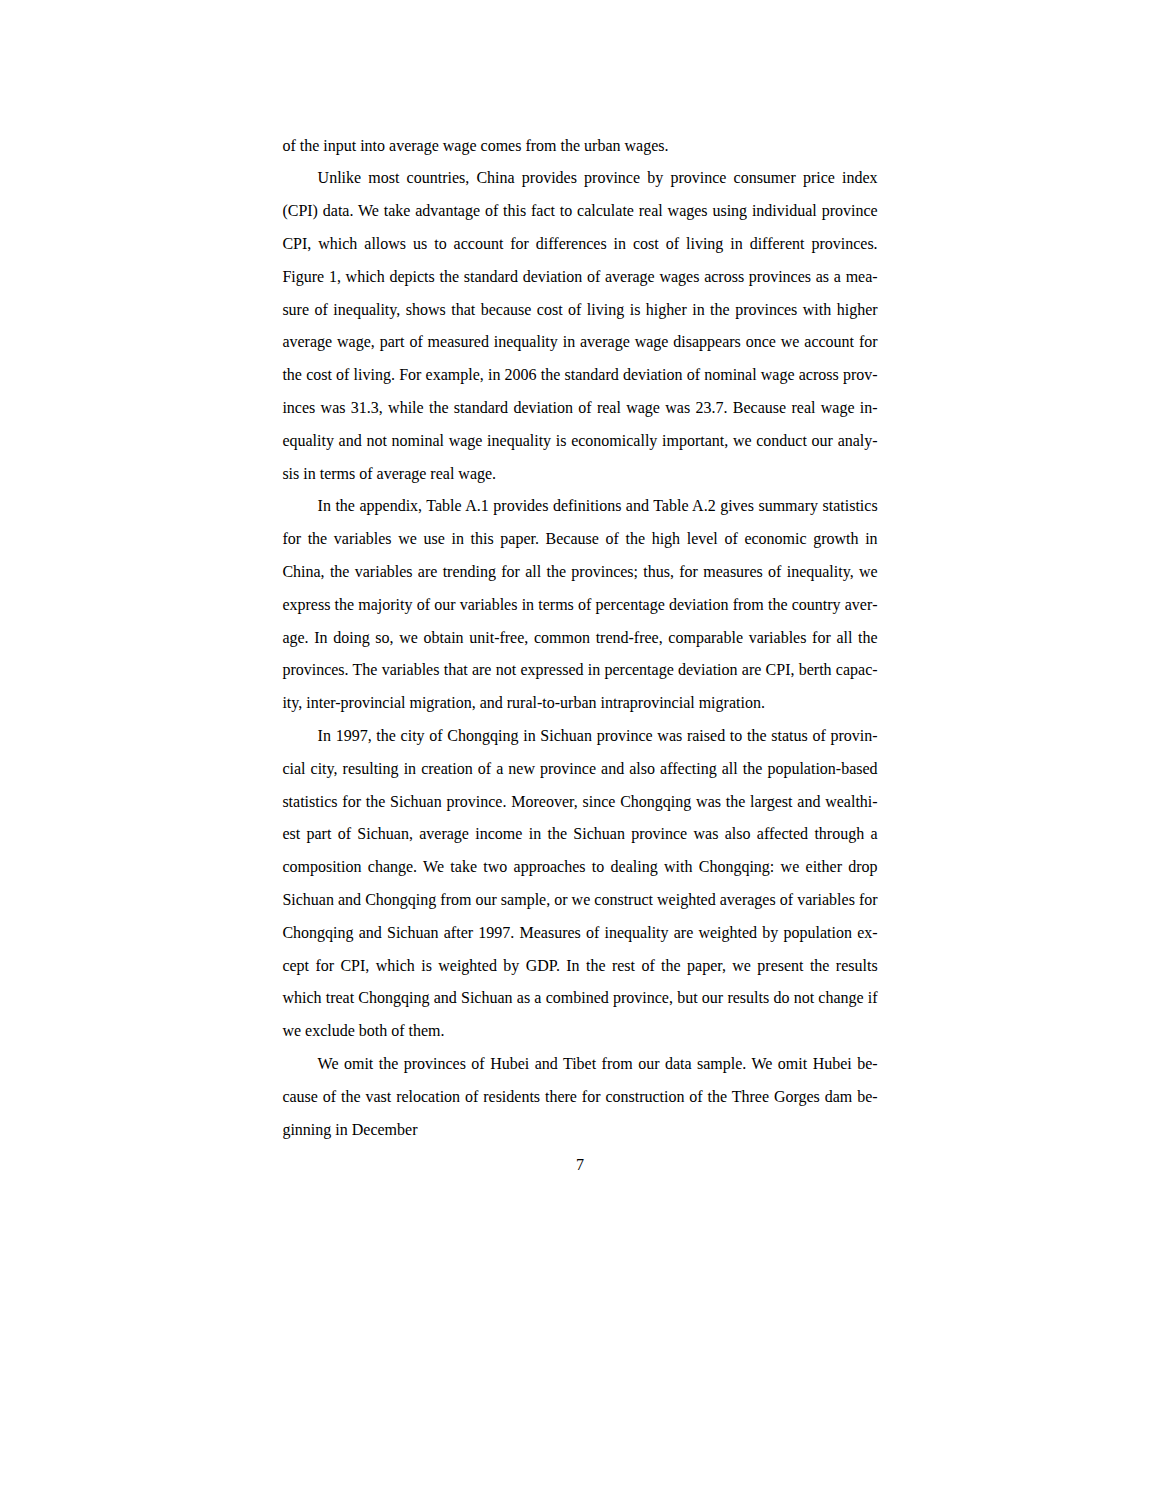of the input into average wage comes from the urban wages.
Unlike most countries, China provides province by province consumer price index (CPI) data. We take advantage of this fact to calculate real wages using individual province CPI, which allows us to account for differences in cost of living in different provinces. Figure 1, which depicts the standard deviation of average wages across provinces as a measure of inequality, shows that because cost of living is higher in the provinces with higher average wage, part of measured inequality in average wage disappears once we account for the cost of living. For example, in 2006 the standard deviation of nominal wage across provinces was 31.3, while the standard deviation of real wage was 23.7. Because real wage inequality and not nominal wage inequality is economically important, we conduct our analysis in terms of average real wage.
In the appendix, Table A.1 provides definitions and Table A.2 gives summary statistics for the variables we use in this paper. Because of the high level of economic growth in China, the variables are trending for all the provinces; thus, for measures of inequality, we express the majority of our variables in terms of percentage deviation from the country average. In doing so, we obtain unit-free, common trend-free, comparable variables for all the provinces. The variables that are not expressed in percentage deviation are CPI, berth capacity, inter-provincial migration, and rural-to-urban intraprovincial migration.
In 1997, the city of Chongqing in Sichuan province was raised to the status of provincial city, resulting in creation of a new province and also affecting all the population-based statistics for the Sichuan province. Moreover, since Chongqing was the largest and wealthiest part of Sichuan, average income in the Sichuan province was also affected through a composition change. We take two approaches to dealing with Chongqing: we either drop Sichuan and Chongqing from our sample, or we construct weighted averages of variables for Chongqing and Sichuan after 1997. Measures of inequality are weighted by population except for CPI, which is weighted by GDP. In the rest of the paper, we present the results which treat Chongqing and Sichuan as a combined province, but our results do not change if we exclude both of them.
We omit the provinces of Hubei and Tibet from our data sample. We omit Hubei because of the vast relocation of residents there for construction of the Three Gorges dam beginning in December
7